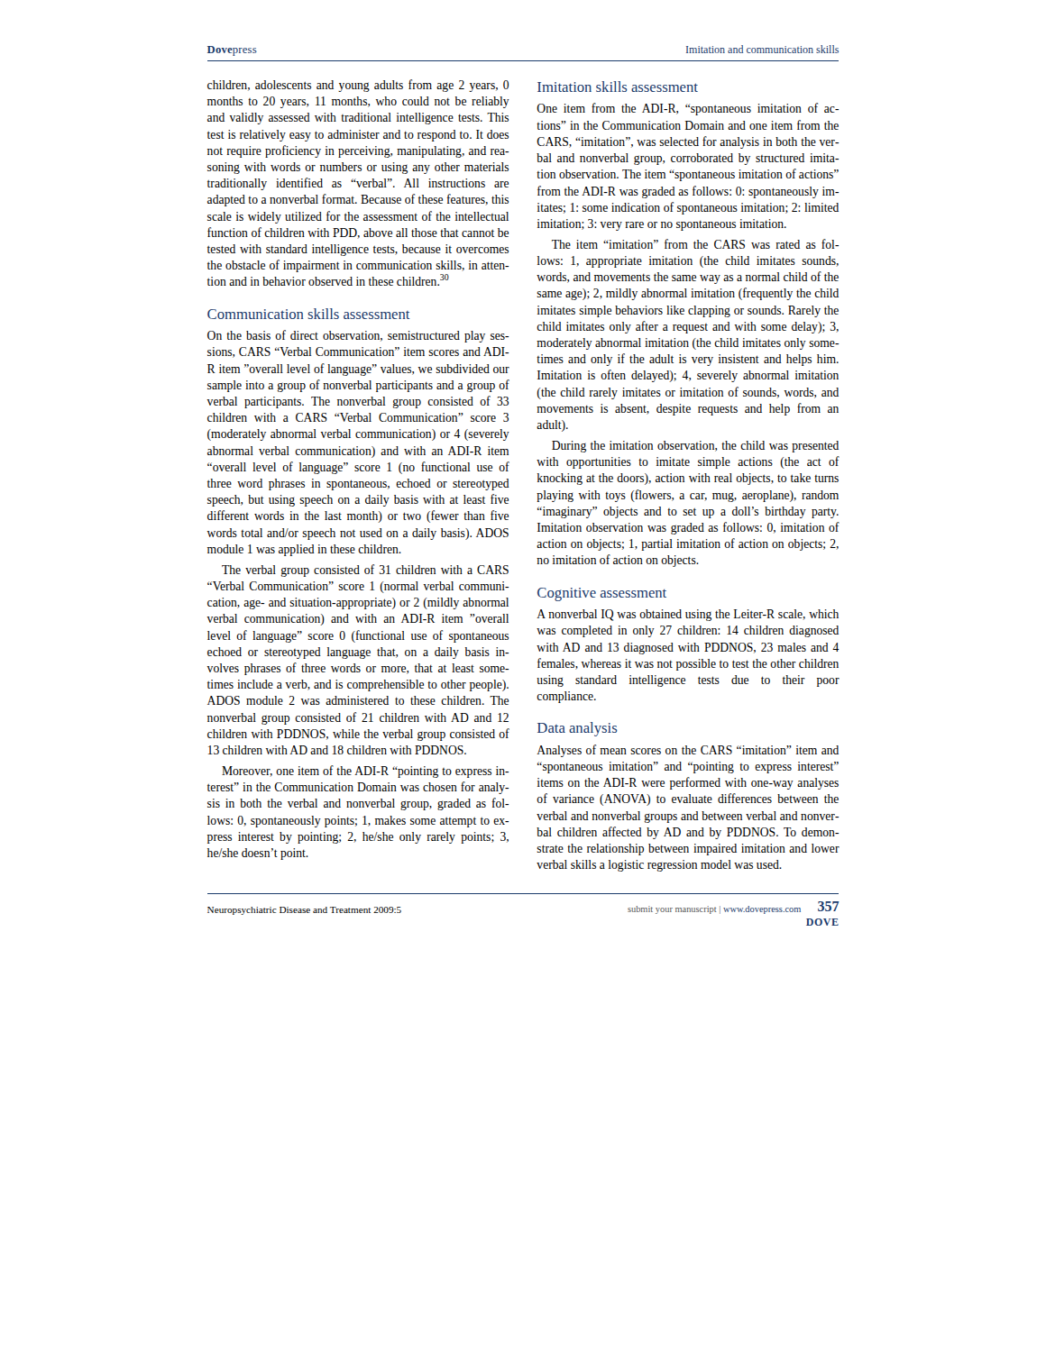Dove press
Imitation and communication skills
children, adolescents and young adults from age 2 years, 0 months to 20 years, 11 months, who could not be reliably and validly assessed with traditional intelligence tests. This test is relatively easy to administer and to respond to. It does not require proficiency in perceiving, manipulating, and reasoning with words or numbers or using any other materials traditionally identified as “verbal”. All instructions are adapted to a nonverbal format. Because of these features, this scale is widely utilized for the assessment of the intellectual function of children with PDD, above all those that cannot be tested with standard intelligence tests, because it overcomes the obstacle of impairment in communication skills, in attention and in behavior observed in these children.30
Communication skills assessment
On the basis of direct observation, semistructured play sessions, CARS “Verbal Communication” item scores and ADI-R item ”overall level of language” values, we subdivided our sample into a group of nonverbal participants and a group of verbal participants. The nonverbal group consisted of 33 children with a CARS “Verbal Communication” score 3 (moderately abnormal verbal communication) or 4 (severely abnormal verbal communication) and with an ADI-R item “overall level of language” score 1 (no functional use of three word phrases in spontaneous, echoed or stereotyped speech, but using speech on a daily basis with at least five different words in the last month) or two (fewer than five words total and/or speech not used on a daily basis). ADOS module 1 was applied in these children.
The verbal group consisted of 31 children with a CARS “Verbal Communication” score 1 (normal verbal communication, age- and situation-appropriate) or 2 (mildly abnormal verbal communication) and with an ADI-R item ”overall level of language” score 0 (functional use of spontaneous echoed or stereotyped language that, on a daily basis involves phrases of three words or more, that at least sometimes include a verb, and is comprehensible to other people). ADOS module 2 was administered to these children. The nonverbal group consisted of 21 children with AD and 12 children with PDDNOS, while the verbal group consisted of 13 children with AD and 18 children with PDDNOS.
Moreover, one item of the ADI-R “pointing to express interest” in the Communication Domain was chosen for analysis in both the verbal and nonverbal group, graded as follows: 0, spontaneously points; 1, makes some attempt to express interest by pointing; 2, he/she only rarely points; 3, he/she doesn’t point.
Imitation skills assessment
One item from the ADI-R, “spontaneous imitation of actions” in the Communication Domain and one item from the CARS, “imitation”, was selected for analysis in both the verbal and nonverbal group, corroborated by structured imitation observation. The item “spontaneous imitation of actions” from the ADI-R was graded as follows: 0: spontaneously imitates; 1: some indication of spontaneous imitation; 2: limited imitation; 3: very rare or no spontaneous imitation.
The item “imitation” from the CARS was rated as follows: 1, appropriate imitation (the child imitates sounds, words, and movements the same way as a normal child of the same age); 2, mildly abnormal imitation (frequently the child imitates simple behaviors like clapping or sounds. Rarely the child imitates only after a request and with some delay); 3, moderately abnormal imitation (the child imitates only sometimes and only if the adult is very insistent and helps him. Imitation is often delayed); 4, severely abnormal imitation (the child rarely imitates or imitation of sounds, words, and movements is absent, despite requests and help from an adult).
During the imitation observation, the child was presented with opportunities to imitate simple actions (the act of knocking at the doors), action with real objects, to take turns playing with toys (flowers, a car, mug, aeroplane), random “imaginary” objects and to set up a doll’s birthday party. Imitation observation was graded as follows: 0, imitation of action on objects; 1, partial imitation of action on objects; 2, no imitation of action on objects.
Cognitive assessment
A nonverbal IQ was obtained using the Leiter-R scale, which was completed in only 27 children: 14 children diagnosed with AD and 13 diagnosed with PDDNOS, 23 males and 4 females, whereas it was not possible to test the other children using standard intelligence tests due to their poor compliance.
Data analysis
Analyses of mean scores on the CARS “imitation” item and “spontaneous imitation” and “pointing to express interest” items on the ADI-R were performed with one-way analyses of variance (ANOVA) to evaluate differences between the verbal and nonverbal groups and between verbal and nonverbal children affected by AD and by PDDNOS. To demonstrate the relationship between impaired imitation and lower verbal skills a logistic regression model was used.
Neuropsychiatric Disease and Treatment 2009:5
submit your manuscript | www.dovepress.com
357
DOVE